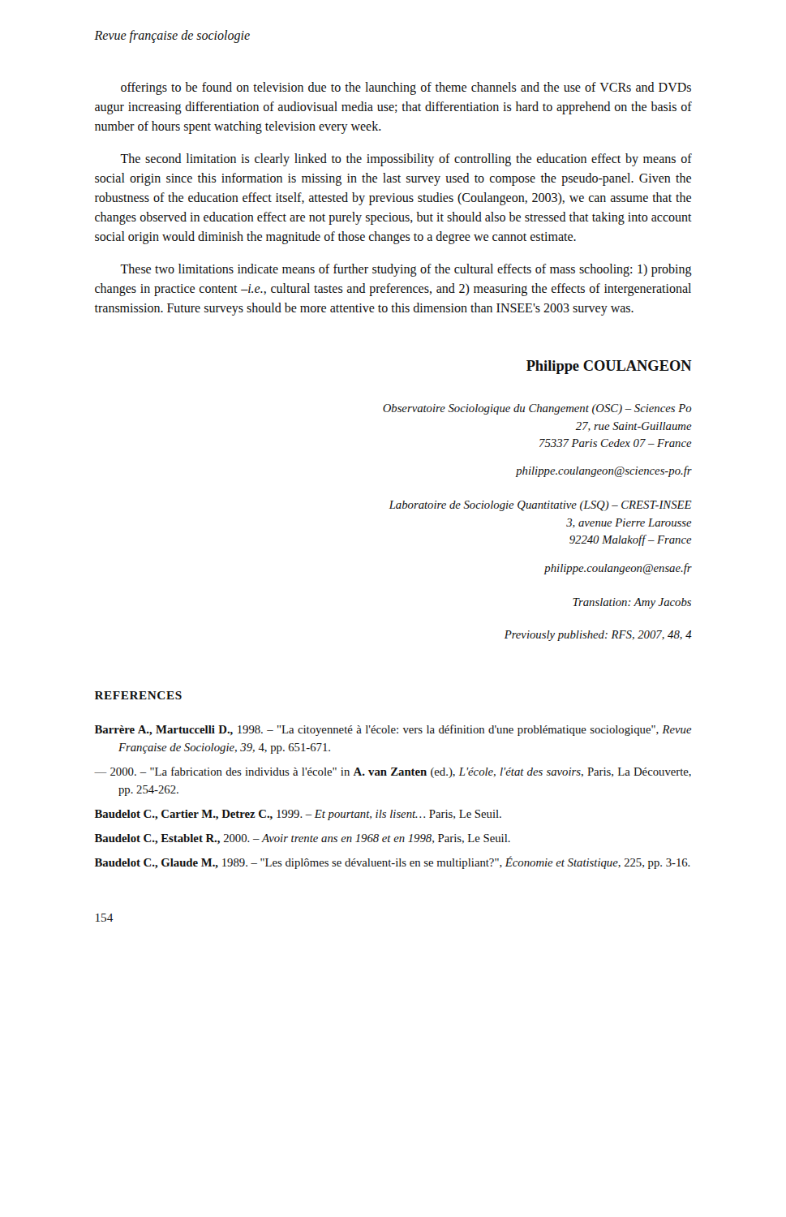Revue française de sociologie
offerings to be found on television due to the launching of theme channels and the use of VCRs and DVDs augur increasing differentiation of audiovisual media use; that differentiation is hard to apprehend on the basis of number of hours spent watching television every week.
The second limitation is clearly linked to the impossibility of controlling the education effect by means of social origin since this information is missing in the last survey used to compose the pseudo-panel. Given the robustness of the education effect itself, attested by previous studies (Coulangeon, 2003), we can assume that the changes observed in education effect are not purely specious, but it should also be stressed that taking into account social origin would diminish the magnitude of those changes to a degree we cannot estimate.
These two limitations indicate means of further studying of the cultural effects of mass schooling: 1) probing changes in practice content –i.e., cultural tastes and preferences, and 2) measuring the effects of intergenerational transmission. Future surveys should be more attentive to this dimension than INSEE's 2003 survey was.
Philippe COULANGEON
Observatoire Sociologique du Changement (OSC) – Sciences Po
27, rue Saint-Guillaume
75337 Paris Cedex 07 – France philippe.coulangeon@sciences-po.fr
Laboratoire de Sociologie Quantitative (LSQ) – CREST-INSEE
3, avenue Pierre Larousse
92240 Malakoff – France philippe.coulangeon@ensae.fr
Translation: Amy Jacobs
Previously published: RFS, 2007, 48, 4
REFERENCES
Barrère A., Martuccelli D., 1998. – "La citoyenneté à l'école: vers la définition d'une problématique sociologique", Revue Française de Sociologie, 39, 4, pp. 651-671.
— 2000. – "La fabrication des individus à l'école" in A. van Zanten (ed.), L'école, l'état des savoirs, Paris, La Découverte, pp. 254-262.
Baudelot C., Cartier M., Detrez C., 1999. – Et pourtant, ils lisent… Paris, Le Seuil.
Baudelot C., Establet R., 2000. – Avoir trente ans en 1968 et en 1998, Paris, Le Seuil.
Baudelot C., Glaude M., 1989. – "Les diplômes se dévaluent-ils en se multipliant?", Économie et Statistique, 225, pp. 3-16.
154